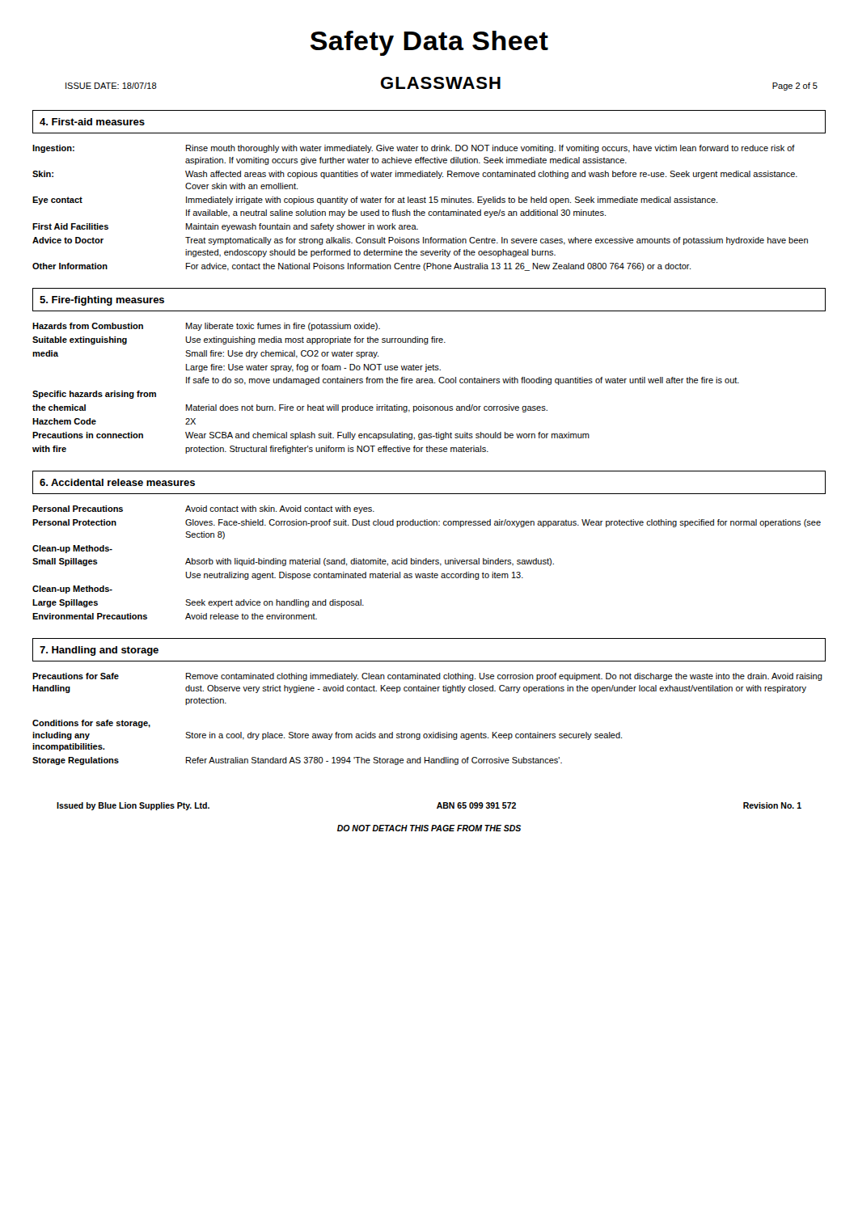Safety Data Sheet
ISSUE DATE: 18/07/18
GLASSWASH
Page 2 of 5
4. First-aid measures
| Ingestion: | Rinse mouth thoroughly with water immediately. Give water to drink. DO NOT induce vomiting. If vomiting occurs, have victim lean forward to reduce risk of aspiration. If vomiting occurs give further water to achieve effective dilution. Seek immediate medical assistance. |
| Skin: | Wash affected areas with copious quantities of water immediately. Remove contaminated clothing and wash before re-use. Seek urgent medical assistance. Cover skin with an emollient. |
| Eye contact | Immediately irrigate with copious quantity of water for at least 15 minutes. Eyelids to be held open. Seek immediate medical assistance. |
| | If available, a neutral saline solution may be used to flush the contaminated eye/s an additional 30 minutes. |
| First Aid Facilities | Maintain eyewash fountain and safety shower in work area. |
| Advice to Doctor | Treat symptomatically as for strong alkalis. Consult Poisons Information Centre. In severe cases, where excessive amounts of potassium hydroxide have been ingested, endoscopy should be performed to determine the severity of the oesophageal burns. |
| Other Information | For advice, contact the National Poisons Information Centre (Phone Australia 13 11 26_ New Zealand 0800 764 766) or a doctor. |
5. Fire-fighting measures
| Hazards from Combustion | May liberate toxic fumes in fire (potassium oxide). |
| Suitable extinguishing | Use extinguishing media most appropriate for the surrounding fire. |
| media | Small fire: Use dry chemical, CO2 or water spray. |
| | Large fire: Use water spray, fog or foam - Do NOT use water jets. |
| | If safe to do so, move undamaged containers from the fire area. Cool containers with flooding quantities of water until well after the fire is out. |
| Specific hazards arising from | |
| the chemical | Material does not burn. Fire or heat will produce irritating, poisonous and/or corrosive gases. |
| Hazchem Code | 2X |
| Precautions in connection | Wear SCBA and chemical splash suit. Fully encapsulating, gas-tight suits should be worn for maximum |
| with fire | protection. Structural firefighter's uniform is NOT effective for these materials. |
6. Accidental release measures
| Personal Precautions | Avoid contact with skin. Avoid contact with eyes. |
| Personal Protection | Gloves. Face-shield. Corrosion-proof suit. Dust cloud production: compressed air/oxygen apparatus. Wear protective clothing specified for normal operations (see Section 8) |
| Clean-up Methods- | |
| Small Spillages | Absorb with liquid-binding material (sand, diatomite, acid binders, universal binders, sawdust). |
| | Use neutralizing agent. Dispose contaminated material as waste according to item 13. |
| Clean-up Methods- | |
| Large Spillages | Seek expert advice on handling and disposal. |
| Environmental Precautions | Avoid release to the environment. |
7. Handling and storage
| Precautions for Safe Handling | Remove contaminated clothing immediately. Clean contaminated clothing. Use corrosion proof equipment. Do not discharge the waste into the drain. Avoid raising dust. Observe very strict hygiene - avoid contact. Keep container tightly closed. Carry operations in the open/under local exhaust/ventilation or with respiratory protection. |
| Conditions for safe storage, including any incompatibilities. | Store in a cool, dry place. Store away from acids and strong oxidising agents. Keep containers securely sealed. |
| Storage Regulations | Refer Australian Standard AS 3780 - 1994 'The Storage and Handling of Corrosive Substances'. |
Issued by Blue Lion Supplies Pty. Ltd. ABN 65 099 391 572 Revision No. 1
DO NOT DETACH THIS PAGE FROM THE SDS